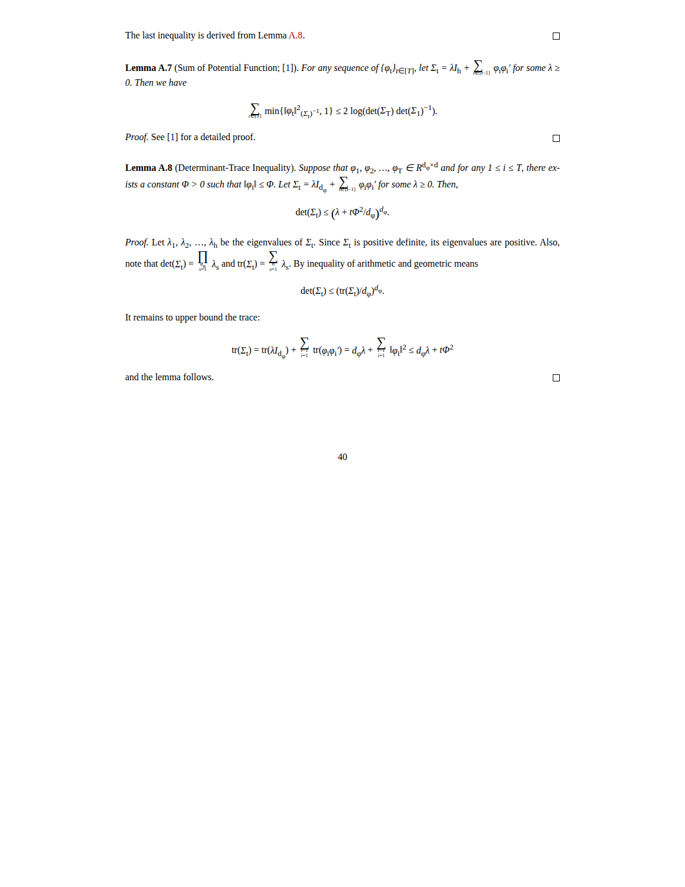The last inequality is derived from Lemma A.8.
Lemma A.7 (Sum of Potential Function; [1]). For any sequence of {φt}t∈[T], let Σt = λIh + ∑t∈[t−1] φiφi′ for some λ ≥ 0. Then we have
∑t∈[T] min{‖φt‖2(Σt)−1, 1} ≤ 2 log(det(ΣT) det(Σ1)−1).
Proof. See [1] for a detailed proof.
Lemma A.8 (Determinant-Trace Inequality). Suppose that φ1, φ2, …, φT ∈ Rdφ×d and for any 1 ≤ i ≤ T, there exists a constant Φ > 0 such that ‖φi‖ ≤ Φ. Let Σt = λIdφ + ∑i∈[t−1] φiφi′ for some λ ≥ 0. Then,
det(Σt) ≤ (λ + tΦ2/dφ)dφ.
Proof. Let λ1, λ2, …, λh be the eigenvalues of Σt. Since Σt is positive definite, its eigenvalues are positive. Also, note that det(Σt) = ∏dφ s=1 λs and tr(Σt) = ∑hs=1 λs. By inequality of arithmetic and geometric means
det(Σt) ≤ (tr(Σt)/dφ)dφ.
It remains to upper bound the trace:
tr(Σt) = tr(λIdφ) + ∑t−1 i=1 tr(φiφi′) = dφλ + ∑t−1 i=1 ‖φi‖2 ≤ dφλ + tΦ2
and the lemma follows.
40